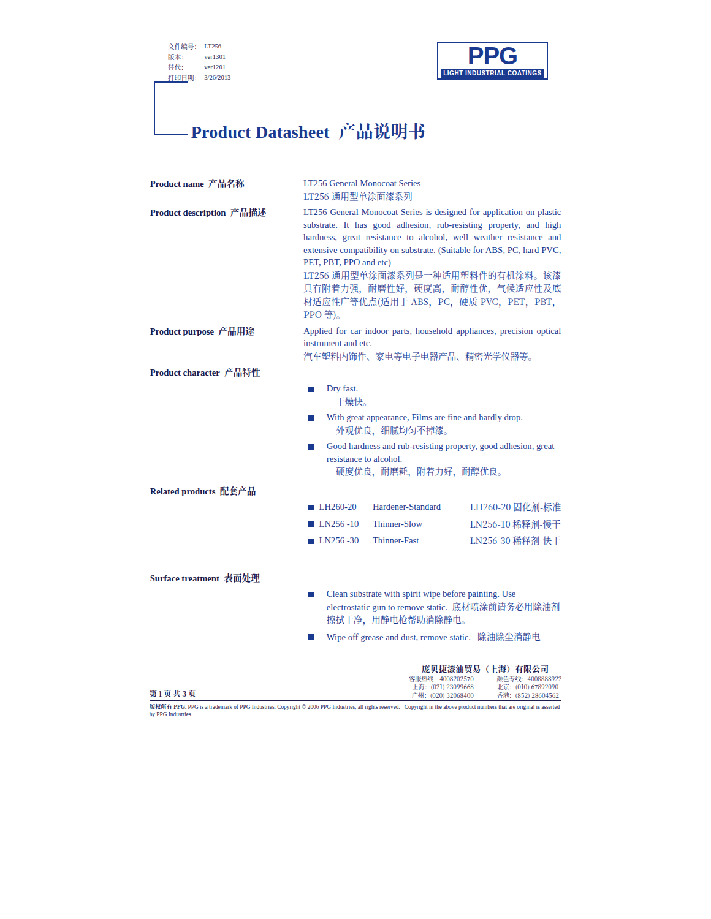| 文件编号： | LT256 |
| 版本： | ver1301 |
| 替代： | ver1201 |
| 打印日期： | 3/26/2013 |
PPG LIGHT INDUSTRIAL COATINGS
Product Datasheet 产品说明书
| Product name 产品名称 | LT256 General Monocoat Series LT256 通用型单涂面漆系列 |
| Product description 产品描述 | LT256 General Monocoat Series is designed for application on plastic substrate. It has good adhesion, rub-resisting property, and high hardness, great resistance to alcohol, well weather resistance and extensive compatibility on substrate. (Suitable for ABS, PC, hard PVC, PET, PBT, PPO and etc) LT256 通用型单涂面漆系列是一种适用塑料件的有机涂料。该漆具有附着力强，耐磨性好，硬度高，耐醇性优，气候适应性及底材适应性广等优点(适用于 ABS，PC，硬质 PVC，PET，PBT，PPO 等)。 |
| Product purpose 产品用途 | Applied for car indoor parts, household appliances, precision optical instrument and etc. 汽车塑料内饰件、家电等电子电器产品、精密光学仪器等。 |
| Product character 产品特性 | |
| | Dry fast. 干燥快。 With great appearance, Films are fine and hardly drop. 外观优良，细腻均匀不掉漆。 Good hardness and rub-resisting property, good adhesion, great resistance to alcohol. 硬度优良，耐磨耗，附着力好，耐醇优良。 |
| Related products 配套产品 | |
| | / / LH260-20 / Hardener-Standard / LH260-20 固化剂-标准 / / / LN256 -10 / Thinner-Slow / LN256-10 稀释剂-慢干 / / / LN256 -30 / Thinner-Fast / LN256-30 稀释剂-快干 / |
| Surface treatment 表面处理 | |
| | Clean substrate with spirit wipe before painting. Use electrostatic gun to remove static. 底材喷涂前请务必用除油剂擦拭干净，用静电枪帮助消除静电。 Wipe off grease and dust, remove static. 除油除尘消静电 |
第 1 页 共 3 页
庞贝捷漆油贸易（上海）有限公司
客服热线：4008202570 颜色专线：4008888922
上海：(021) 23099668 北京：(010) 67892090
广州：(020) 32068400 香港：(852) 28604562
版权所有 PPG. PPG is a trademark of PPG Industries. Copyright © 2006 PPG Industries, all rights reserved. Copyright in the above product numbers that are original is asserted by PPG Industries.